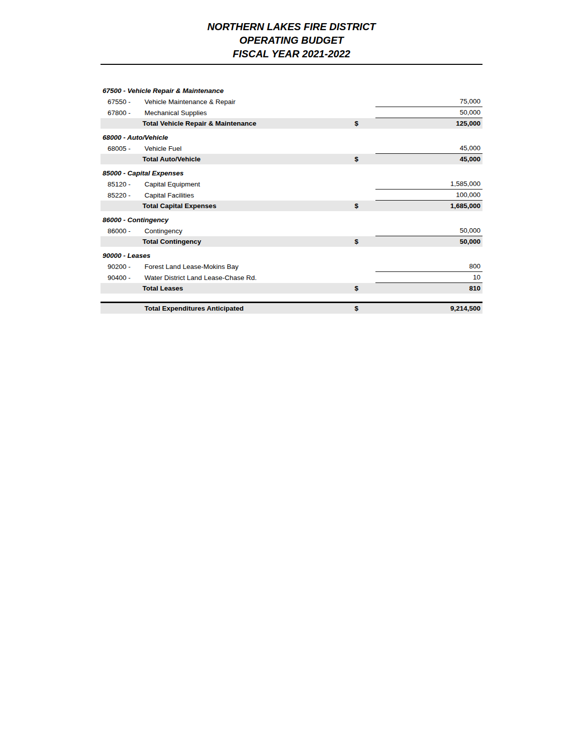NORTHERN LAKES FIRE DISTRICT
OPERATING BUDGET
FISCAL YEAR 2021-2022
| 67500 - Vehicle Repair & Maintenance |
| 67550 - | Vehicle Maintenance & Repair | | 75,000 |
| 67800 - | Mechanical Supplies | | 50,000 |
| | Total Vehicle Repair & Maintenance | $ | 125,000 |
| 68000 - Auto/Vehicle |
| 68005 - | Vehicle Fuel | | 45,000 |
| | Total Auto/Vehicle | $ | 45,000 |
| 85000 - Capital Expenses |
| 85120 - | Capital Equipment | | 1,585,000 |
| 85220 - | Capital Facilities | | 100,000 |
| | Total Capital Expenses | $ | 1,685,000 |
| 86000 - Contingency |
| 86000 - | Contingency | | 50,000 |
| | Total Contingency | $ | 50,000 |
| 90000 - Leases |
| 90200 - | Forest Land Lease-Mokins Bay | | 800 |
| 90400 - | Water District Land Lease-Chase Rd. | | 10 |
| | Total Leases | $ | 810 |
| | Total Expenditures Anticipated | $ | 9,214,500 |